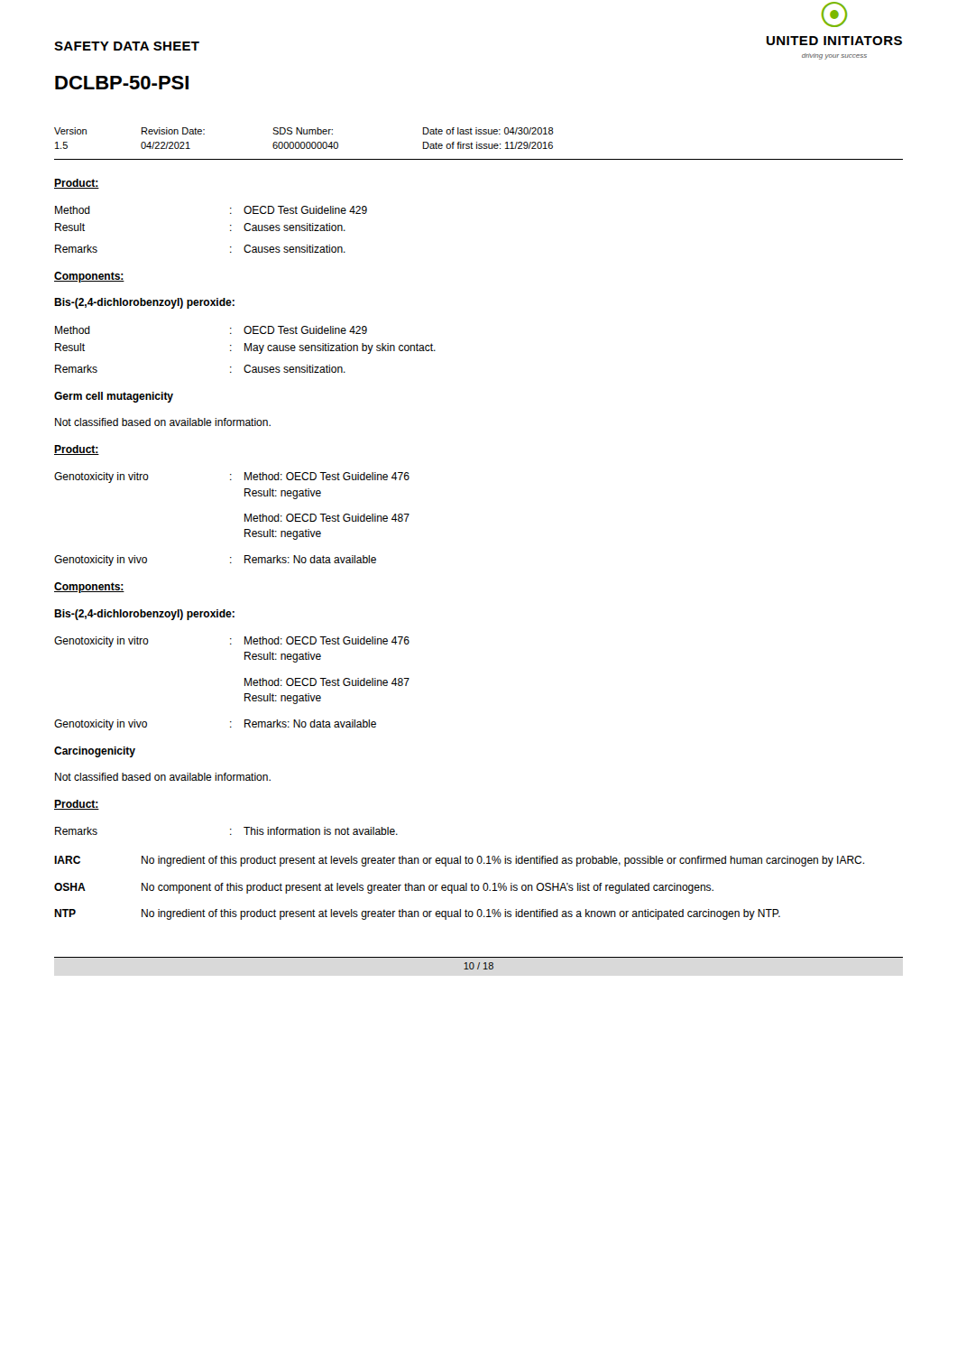⦿
UNITED INITIATORS
driving your success
SAFETY DATA SHEET
DCLBP-50-PSI
| Version 1.5 | Revision Date: 04/22/2021 | SDS Number: 600000000040 | Date of last issue: 04/30/2018 Date of first issue: 11/29/2016 |
Product:
| Method | : | OECD Test Guideline 429 |
| Result | : | Causes sensitization. |
| Remarks | : | Causes sensitization. |
Components:
Bis-(2,4-dichlorobenzoyl) peroxide:
| Method | : | OECD Test Guideline 429 |
| Result | : | May cause sensitization by skin contact. |
| Remarks | : | Causes sensitization. |
Germ cell mutagenicity
Not classified based on available information.
Product:
| Genotoxicity in vitro | : | Method: OECD Test Guideline 476 Result: negative |
| | | Method: OECD Test Guideline 487 Result: negative |
| Genotoxicity in vivo | : | Remarks: No data available |
Components:
Bis-(2,4-dichlorobenzoyl) peroxide:
| Genotoxicity in vitro | : | Method: OECD Test Guideline 476 Result: negative |
| | | Method: OECD Test Guideline 487 Result: negative |
| Genotoxicity in vivo | : | Remarks: No data available |
Carcinogenicity
Not classified based on available information.
Product:
| Remarks | : | This information is not available. |
| IARC | No ingredient of this product present at levels greater than or equal to 0.1% is identified as probable, possible or confirmed human carcinogen by IARC. |
| OSHA | No component of this product present at levels greater than or equal to 0.1% is on OSHA’s list of regulated carcinogens. |
| NTP | No ingredient of this product present at levels greater than or equal to 0.1% is identified as a known or anticipated carcinogen by NTP. |
10 / 18